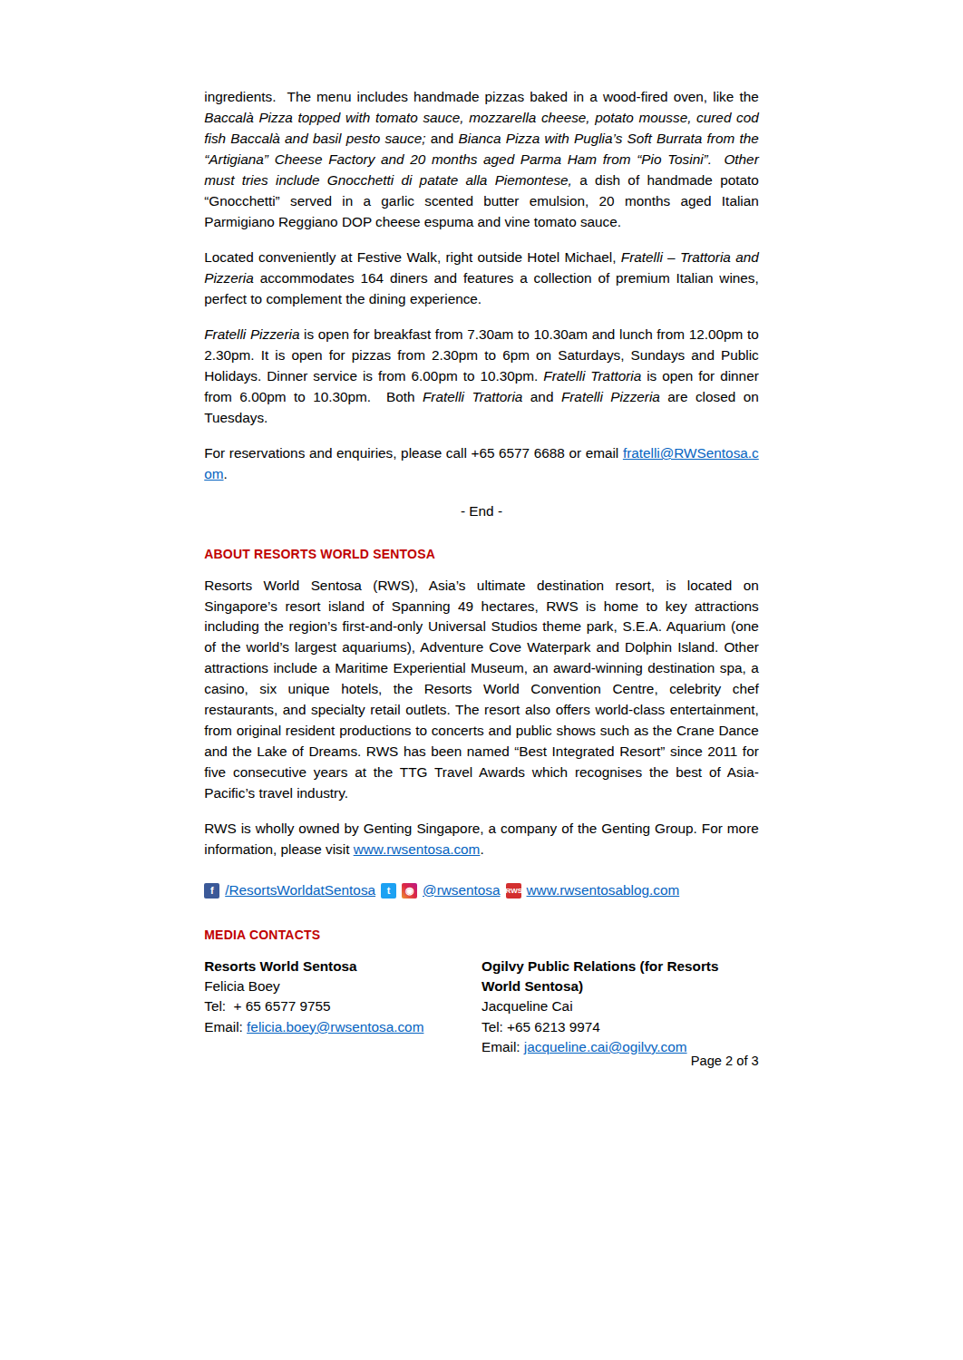ingredients. The menu includes handmade pizzas baked in a wood-fired oven, like the Baccalà Pizza topped with tomato sauce, mozzarella cheese, potato mousse, cured cod fish Baccalà and basil pesto sauce; and Bianca Pizza with Puglia’s Soft Burrata from the “Artigiana” Cheese Factory and 20 months aged Parma Ham from “Pio Tosini”. Other must tries include Gnocchetti di patate alla Piemontese, a dish of handmade potato “Gnocchetti” served in a garlic scented butter emulsion, 20 months aged Italian Parmigiano Reggiano DOP cheese espuma and vine tomato sauce.
Located conveniently at Festive Walk, right outside Hotel Michael, Fratelli – Trattoria and Pizzeria accommodates 164 diners and features a collection of premium Italian wines, perfect to complement the dining experience.
Fratelli Pizzeria is open for breakfast from 7.30am to 10.30am and lunch from 12.00pm to 2.30pm. It is open for pizzas from 2.30pm to 6pm on Saturdays, Sundays and Public Holidays. Dinner service is from 6.00pm to 10.30pm. Fratelli Trattoria is open for dinner from 6.00pm to 10.30pm. Both Fratelli Trattoria and Fratelli Pizzeria are closed on Tuesdays.
For reservations and enquiries, please call +65 6577 6688 or email fratelli@RWSentosa.com.
- End -
ABOUT RESORTS WORLD SENTOSA
Resorts World Sentosa (RWS), Asia’s ultimate destination resort, is located on Singapore’s resort island of Spanning 49 hectares, RWS is home to key attractions including the region’s first-and-only Universal Studios theme park, S.E.A. Aquarium (one of the world’s largest aquariums), Adventure Cove Waterpark and Dolphin Island. Other attractions include a Maritime Experiential Museum, an award-winning destination spa, a casino, six unique hotels, the Resorts World Convention Centre, celebrity chef restaurants, and specialty retail outlets. The resort also offers world-class entertainment, from original resident productions to concerts and public shows such as the Crane Dance and the Lake of Dreams. RWS has been named “Best Integrated Resort” since 2011 for five consecutive years at the TTG Travel Awards which recognises the best of Asia-Pacific’s travel industry.
RWS is wholly owned by Genting Singapore, a company of the Genting Group. For more information, please visit www.rwsentosa.com.
f/ResortsWorldatSentosa t◉@rwsentosa RWS www.rwsentosablog.com
MEDIA CONTACTS
| Resorts World Sentosa Felicia Boey Tel: + 65 6577 9755 Email: felicia.boey@rwsentosa.com | Ogilvy Public Relations (for Resorts World Sentosa) Jacqueline Cai Tel: +65 6213 9974 Email: jacqueline.cai@ogilvy.com |
Page 2 of 3